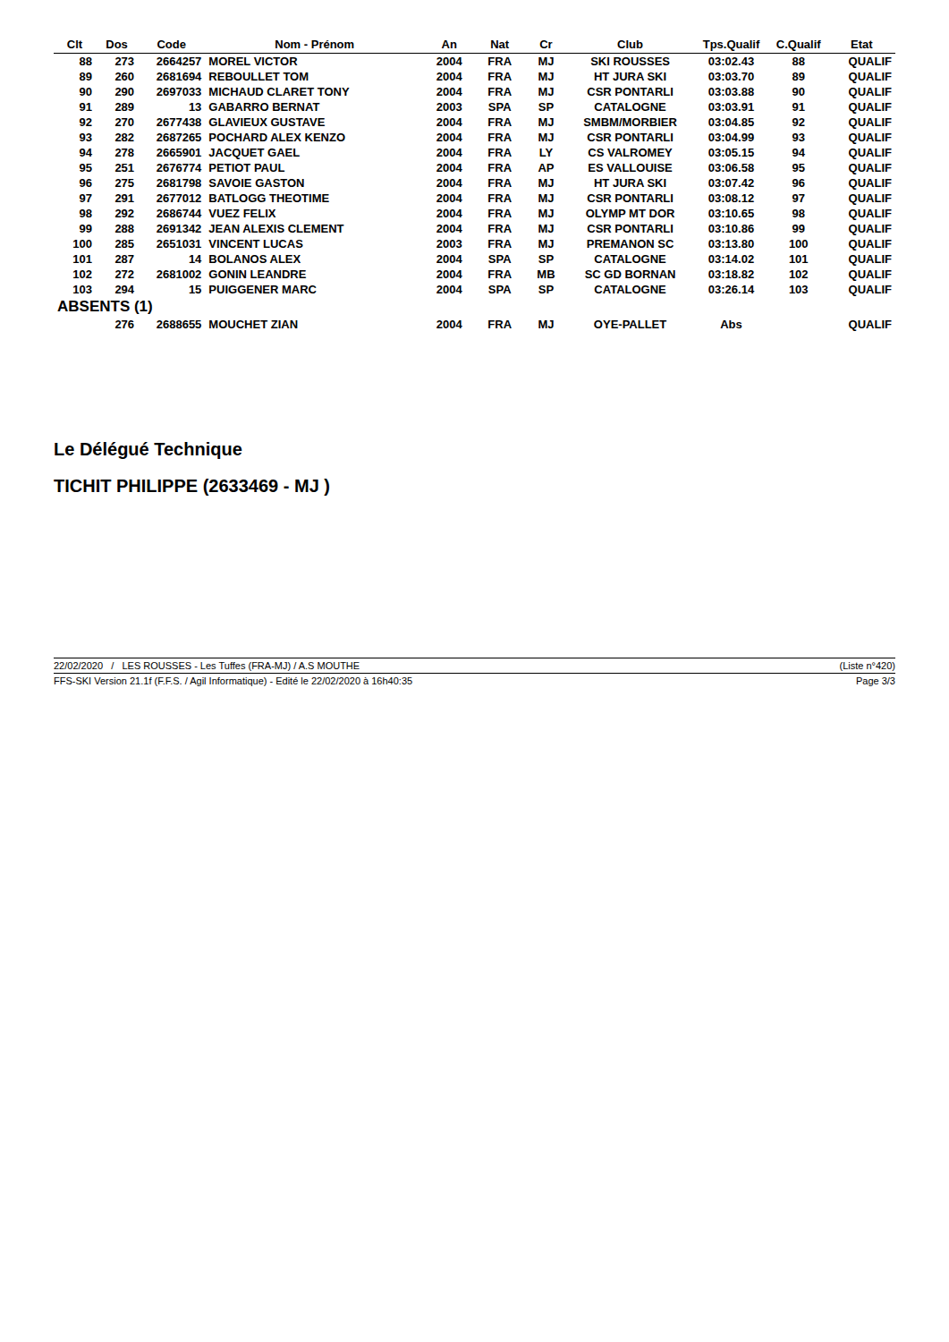| Clt | Dos | Code | Nom - Prénom | An | Nat | Cr | Club | Tps.Qualif | C.Qualif | Etat |
| --- | --- | --- | --- | --- | --- | --- | --- | --- | --- | --- |
| 88 | 273 | 2664257 | MOREL VICTOR | 2004 | FRA | MJ | SKI ROUSSES | 03:02.43 | 88 | QUALIF |
| 89 | 260 | 2681694 | REBOULLET TOM | 2004 | FRA | MJ | HT JURA SKI | 03:03.70 | 89 | QUALIF |
| 90 | 290 | 2697033 | MICHAUD CLARET TONY | 2004 | FRA | MJ | CSR PONTARLI | 03:03.88 | 90 | QUALIF |
| 91 | 289 | 13 | GABARRO BERNAT | 2003 | SPA | SP | CATALOGNE | 03:03.91 | 91 | QUALIF |
| 92 | 270 | 2677438 | GLAVIEUX GUSTAVE | 2004 | FRA | MJ | SMBM/MORBIER | 03:04.85 | 92 | QUALIF |
| 93 | 282 | 2687265 | POCHARD ALEX KENZO | 2004 | FRA | MJ | CSR PONTARLI | 03:04.99 | 93 | QUALIF |
| 94 | 278 | 2665901 | JACQUET GAEL | 2004 | FRA | LY | CS VALROMEY | 03:05.15 | 94 | QUALIF |
| 95 | 251 | 2676774 | PETIOT PAUL | 2004 | FRA | AP | ES VALLOUISE | 03:06.58 | 95 | QUALIF |
| 96 | 275 | 2681798 | SAVOIE GASTON | 2004 | FRA | MJ | HT JURA SKI | 03:07.42 | 96 | QUALIF |
| 97 | 291 | 2677012 | BATLOGG THEOTIME | 2004 | FRA | MJ | CSR PONTARLI | 03:08.12 | 97 | QUALIF |
| 98 | 292 | 2686744 | VUEZ FELIX | 2004 | FRA | MJ | OLYMP MT DOR | 03:10.65 | 98 | QUALIF |
| 99 | 288 | 2691342 | JEAN ALEXIS CLEMENT | 2004 | FRA | MJ | CSR PONTARLI | 03:10.86 | 99 | QUALIF |
| 100 | 285 | 2651031 | VINCENT LUCAS | 2003 | FRA | MJ | PREMANON SC | 03:13.80 | 100 | QUALIF |
| 101 | 287 | 14 | BOLANOS ALEX | 2004 | SPA | SP | CATALOGNE | 03:14.02 | 101 | QUALIF |
| 102 | 272 | 2681002 | GONIN LEANDRE | 2004 | FRA | MB | SC GD BORNAN | 03:18.82 | 102 | QUALIF |
| 103 | 294 | 15 | PUIGGENER MARC | 2004 | SPA | SP | CATALOGNE | 03:26.14 | 103 | QUALIF |
| ABSENTS (1) |
| | 276 | 2688655 | MOUCHET ZIAN | 2004 | FRA | MJ | OYE-PALLET | Abs | | QUALIF |
Le Délégué Technique
TICHIT PHILIPPE (2633469 - MJ )
22/02/2020 / LES ROUSSES - Les Tuffes (FRA-MJ) / A.S MOUTHE (Liste n°420)
FFS-SKI Version 21.1f (F.F.S. / Agil Informatique) - Edité le 22/02/2020 à 16h40:35 Page 3/3